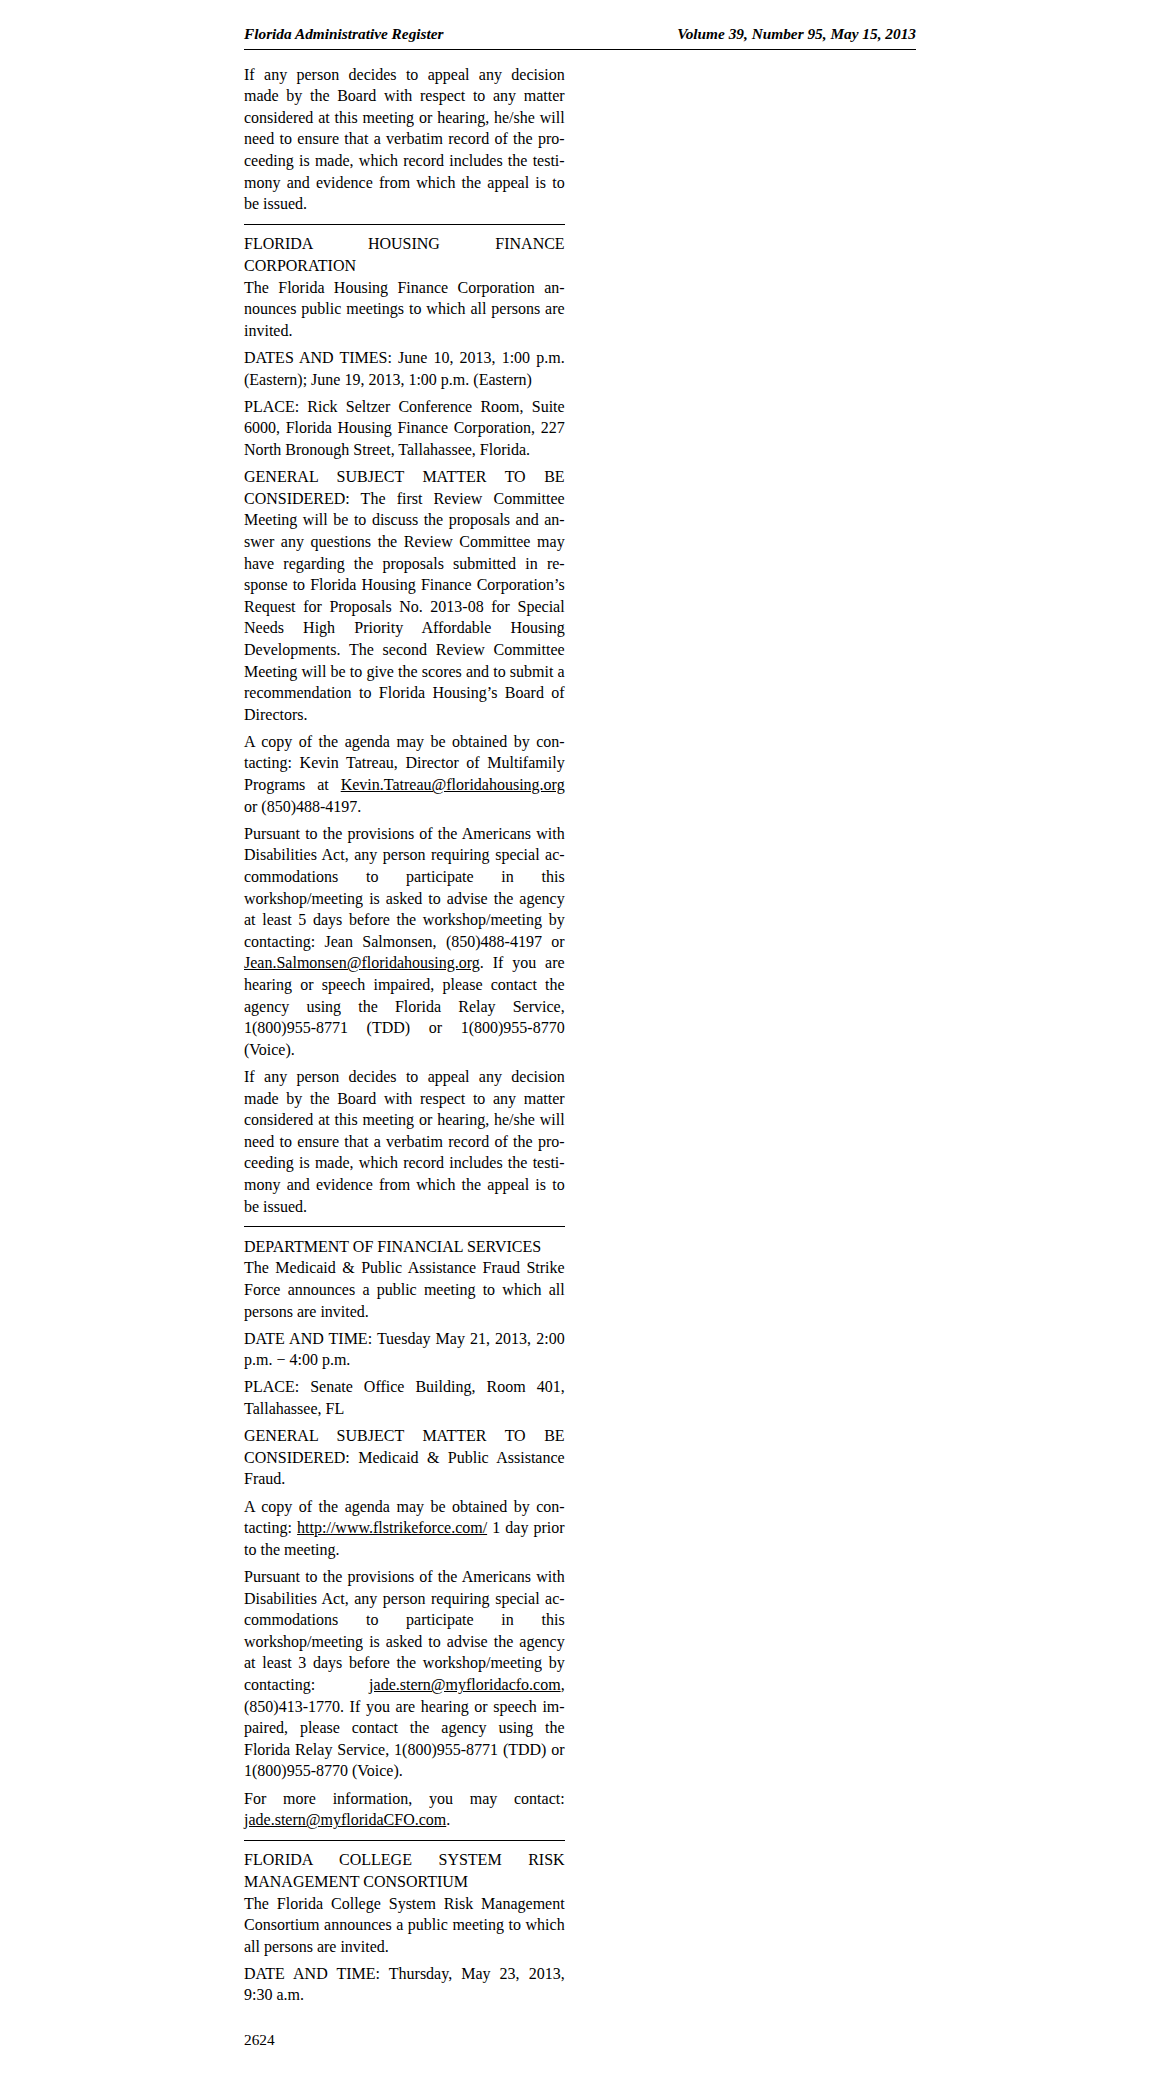Florida Administrative Register
Volume 39, Number 95, May 15, 2013
If any person decides to appeal any decision made by the Board with respect to any matter considered at this meeting or hearing, he/she will need to ensure that a verbatim record of the proceeding is made, which record includes the testimony and evidence from which the appeal is to be issued.
FLORIDA HOUSING FINANCE CORPORATION
The Florida Housing Finance Corporation announces public meetings to which all persons are invited.
DATES AND TIMES: June 10, 2013, 1:00 p.m. (Eastern); June 19, 2013, 1:00 p.m. (Eastern)
PLACE: Rick Seltzer Conference Room, Suite 6000, Florida Housing Finance Corporation, 227 North Bronough Street, Tallahassee, Florida.
GENERAL SUBJECT MATTER TO BE CONSIDERED: The first Review Committee Meeting will be to discuss the proposals and answer any questions the Review Committee may have regarding the proposals submitted in response to Florida Housing Finance Corporation’s Request for Proposals No. 2013-08 for Special Needs High Priority Affordable Housing Developments. The second Review Committee Meeting will be to give the scores and to submit a recommendation to Florida Housing’s Board of Directors.
A copy of the agenda may be obtained by contacting: Kevin Tatreau, Director of Multifamily Programs at Kevin.Tatreau@floridahousing.org or (850)488-4197.
Pursuant to the provisions of the Americans with Disabilities Act, any person requiring special accommodations to participate in this workshop/meeting is asked to advise the agency at least 5 days before the workshop/meeting by contacting: Jean Salmonsen, (850)488-4197 or Jean.Salmonsen@floridahousing.org. If you are hearing or speech impaired, please contact the agency using the Florida Relay Service, 1(800)955-8771 (TDD) or 1(800)955-8770 (Voice).
If any person decides to appeal any decision made by the Board with respect to any matter considered at this meeting or hearing, he/she will need to ensure that a verbatim record of the proceeding is made, which record includes the testimony and evidence from which the appeal is to be issued.
DEPARTMENT OF FINANCIAL SERVICES
The Medicaid & Public Assistance Fraud Strike Force announces a public meeting to which all persons are invited.
DATE AND TIME: Tuesday May 21, 2013, 2:00 p.m. − 4:00 p.m.
PLACE: Senate Office Building, Room 401, Tallahassee, FL
GENERAL SUBJECT MATTER TO BE CONSIDERED: Medicaid & Public Assistance Fraud.
A copy of the agenda may be obtained by contacting: http://www.flstrikeforce.com/ 1 day prior to the meeting.
Pursuant to the provisions of the Americans with Disabilities Act, any person requiring special accommodations to participate in this workshop/meeting is asked to advise the agency at least 3 days before the workshop/meeting by contacting: jade.stern@myfloridacfo.com, (850)413-1770. If you are hearing or speech impaired, please contact the agency using the Florida Relay Service, 1(800)955-8771 (TDD) or 1(800)955-8770 (Voice).
For more information, you may contact: jade.stern@myfloridaCFO.com.
FLORIDA COLLEGE SYSTEM RISK MANAGEMENT CONSORTIUM
The Florida College System Risk Management Consortium announces a public meeting to which all persons are invited.
DATE AND TIME: Thursday, May 23, 2013, 9:30 a.m.
2624